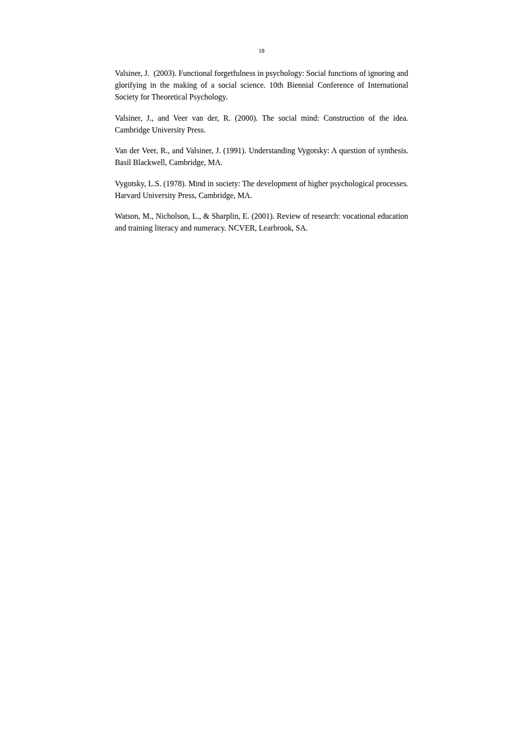18
Valsiner, J. (2003). Functional forgetfulness in psychology: Social functions of ignoring and glorifying in the making of a social science. 10th Biennial Conference of International Society for Theoretical Psychology.
Valsiner, J., and Veer van der, R. (2000). The social mind: Construction of the idea. Cambridge University Press.
Van der Veer, R., and Valsiner, J. (1991). Understanding Vygotsky: A question of synthesis. Basil Blackwell, Cambridge, MA.
Vygotsky, L.S. (1978). Mind in society: The development of higher psychological processes. Harvard University Press, Cambridge, MA.
Watson, M., Nicholson, L., & Sharplin, E. (2001). Review of research: vocational education and training literacy and numeracy. NCVER, Learbrook, SA.